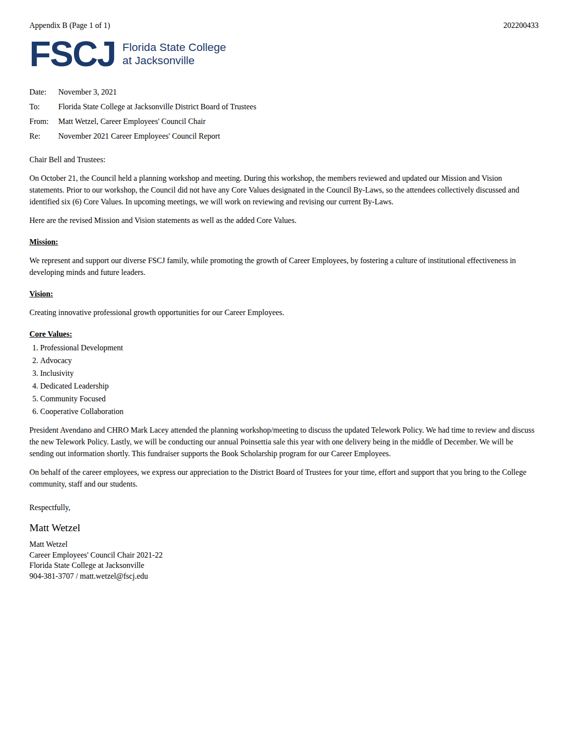Appendix B (Page 1 of 1)
202200433
FSCJ
Florida State College
at Jacksonville
Date: November 3, 2021
To: Florida State College at Jacksonville District Board of Trustees
From: Matt Wetzel, Career Employees' Council Chair
Re: November 2021 Career Employees' Council Report
Chair Bell and Trustees:
On October 21, the Council held a planning workshop and meeting. During this workshop, the members reviewed and updated our Mission and Vision statements. Prior to our workshop, the Council did not have any Core Values designated in the Council By-Laws, so the attendees collectively discussed and identified six (6) Core Values. In upcoming meetings, we will work on reviewing and revising our current By-Laws.
Here are the revised Mission and Vision statements as well as the added Core Values.
Mission:
We represent and support our diverse FSCJ family, while promoting the growth of Career Employees, by fostering a culture of institutional effectiveness in developing minds and future leaders.
Vision:
Creating innovative professional growth opportunities for our Career Employees.
Core Values:
Professional Development
Advocacy
Inclusivity
Dedicated Leadership
Community Focused
Cooperative Collaboration
President Avendano and CHRO Mark Lacey attended the planning workshop/meeting to discuss the updated Telework Policy. We had time to review and discuss the new Telework Policy. Lastly, we will be conducting our annual Poinsettia sale this year with one delivery being in the middle of December. We will be sending out information shortly. This fundraiser supports the Book Scholarship program for our Career Employees.
On behalf of the career employees, we express our appreciation to the District Board of Trustees for your time, effort and support that you bring to the College community, staff and our students.
Respectfully,
Matt Wetzel
Matt Wetzel
Career Employees' Council Chair 2021-22
Florida State College at Jacksonville
904-381-3707 / matt.wetzel@fscj.edu